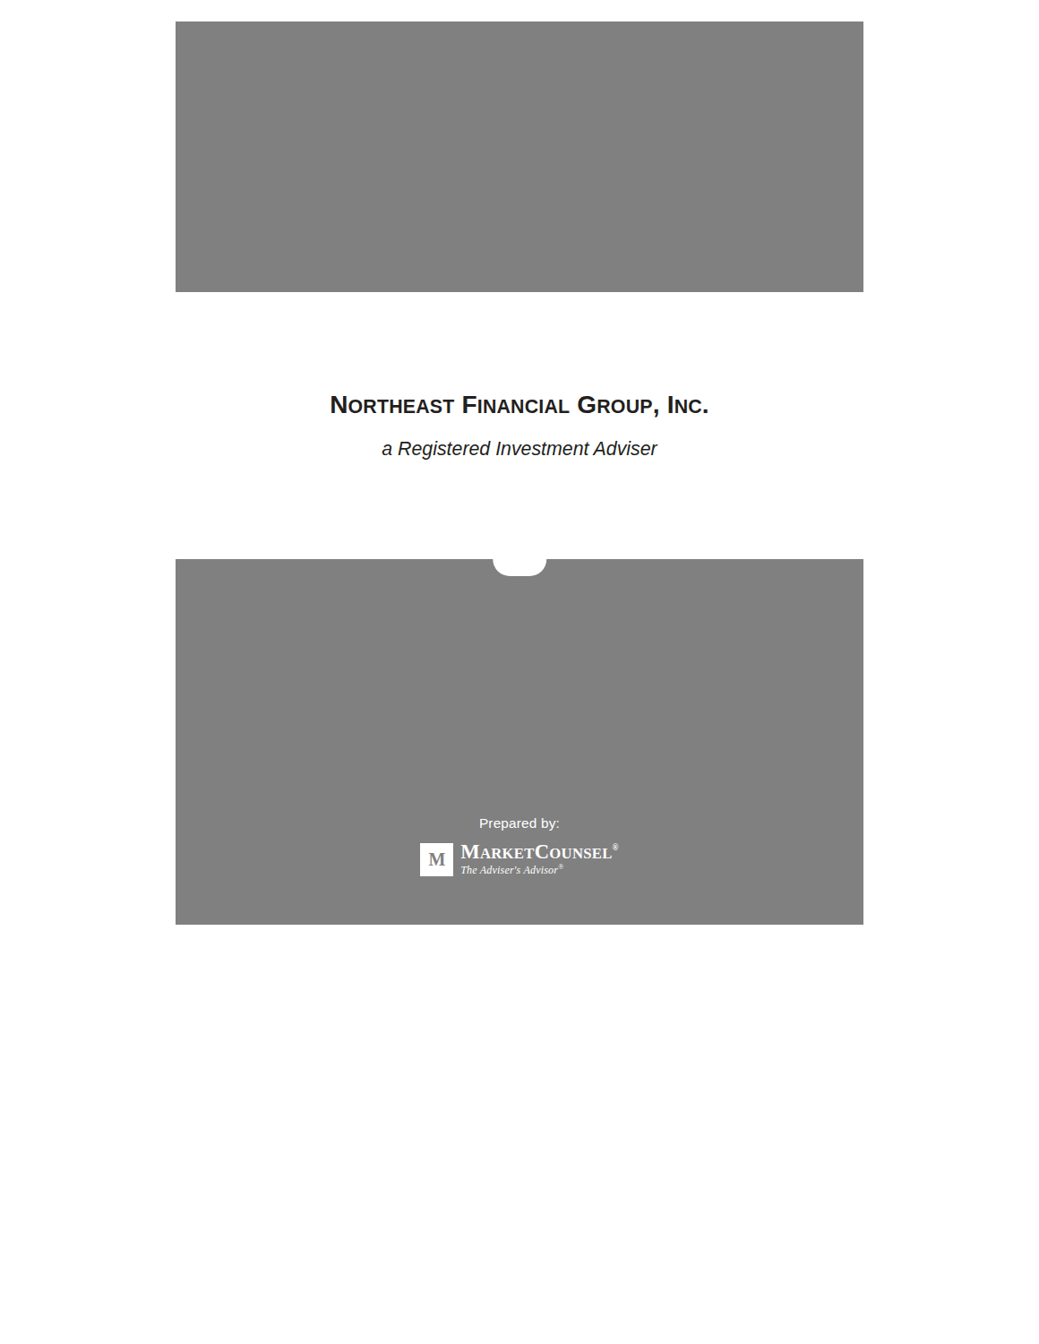NORTHEAST FINANCIAL GROUP, INC.
a Registered Investment Adviser
Prepared by:
M
MARKETCOUNSEL® The Adviser's Advisor®